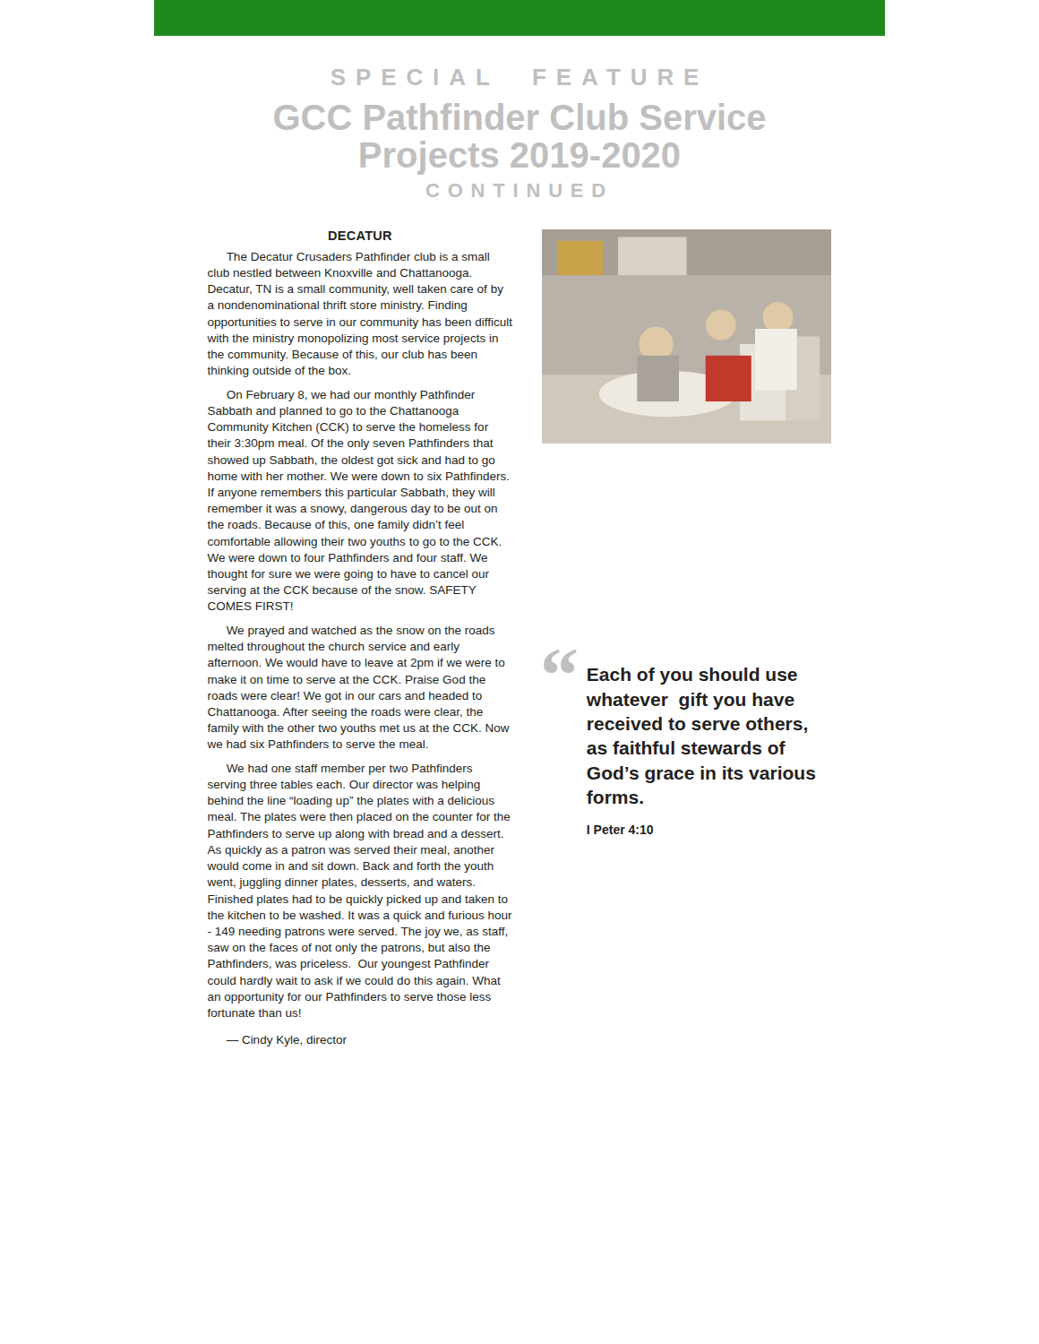Special Feature
GCC Pathfinder Club Service Projects 2019-2020
Continued
DECATUR
The Decatur Crusaders Pathfinder club is a small club nestled between Knoxville and Chattanooga. Decatur, TN is a small community, well taken care of by a nondenominational thrift store ministry. Finding opportunities to serve in our community has been difficult with the ministry monopolizing most service projects in the community. Because of this, our club has been thinking outside of the box.
On February 8, we had our monthly Pathfinder Sabbath and planned to go to the Chattanooga Community Kitchen (CCK) to serve the homeless for their 3:30pm meal. Of the only seven Pathfinders that showed up Sabbath, the oldest got sick and had to go home with her mother. We were down to six Pathfinders. If anyone remembers this particular Sabbath, they will remember it was a snowy, dangerous day to be out on the roads. Because of this, one family didn’t feel comfortable allowing their two youths to go to the CCK. We were down to four Pathfinders and four staff. We thought for sure we were going to have to cancel our serving at the CCK because of the snow. SAFETY COMES FIRST!
We prayed and watched as the snow on the roads melted throughout the church service and early afternoon. We would have to leave at 2pm if we were to make it on time to serve at the CCK. Praise God the roads were clear! We got in our cars and headed to Chattanooga. After seeing the roads were clear, the family with the other two youths met us at the CCK. Now we had six Pathfinders to serve the meal.
We had one staff member per two Pathfinders serving three tables each. Our director was helping behind the line “loading up” the plates with a delicious meal. The plates were then placed on the counter for the Pathfinders to serve up along with bread and a dessert. As quickly as a patron was served their meal, another would come in and sit down. Back and forth the youth went, juggling dinner plates, desserts, and waters. Finished plates had to be quickly picked up and taken to the kitchen to be washed. It was a quick and furious hour - 149 needing patrons were served. The joy we, as staff, saw on the faces of not only the patrons, but also the Pathfinders, was priceless. Our youngest Pathfinder could hardly wait to ask if we could do this again. What an opportunity for our Pathfinders to serve those less fortunate than us!
— Cindy Kyle, director
“
Each of you should use whatever gift you have received to serve others, as faithful stewards of God’s grace in its various forms.
I Peter 4:10